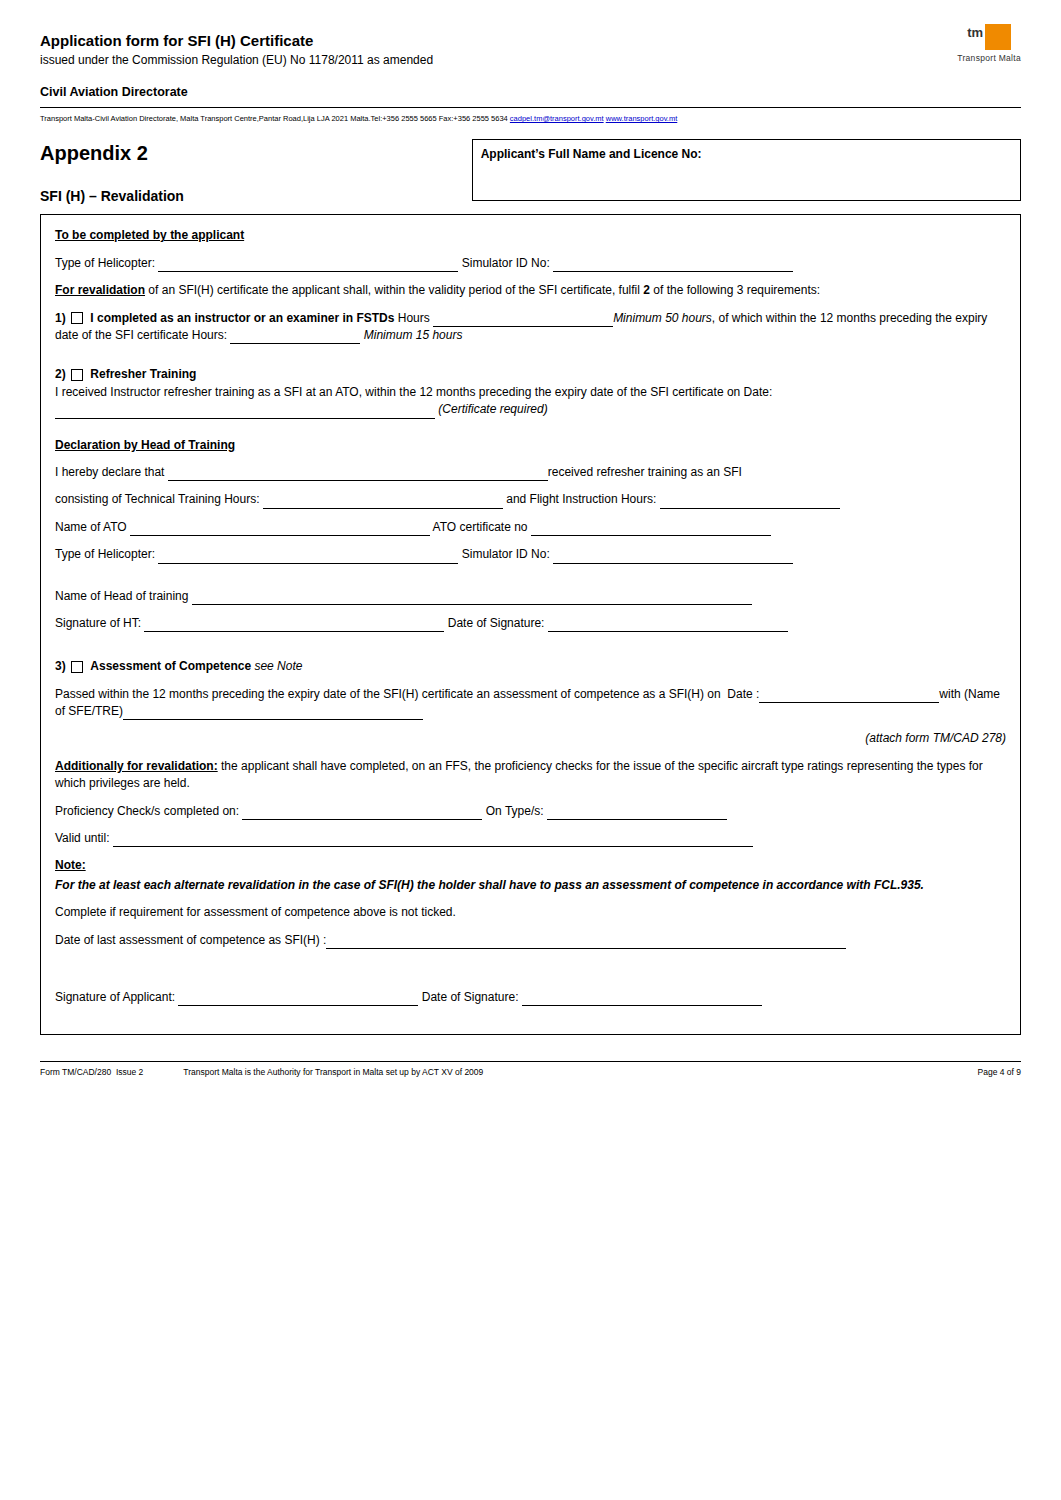tm
Transport Malta
Application form for SFI (H) Certificate
issued under the Commission Regulation (EU) No 1178/2011 as amended
Civil Aviation Directorate
Transport Malta-Civil Aviation Directorate, Malta Transport Centre,Pantar Road,Lija LJA 2021 Malta.Tel:+356 2555 5665 Fax:+356 2555 5634 cadpel.tm@transport.gov.mt www.transport.gov.mt
Appendix 2
SFI (H) – Revalidation
Applicant’s Full Name and Licence No:
To be completed by the applicant
Type of Helicopter: Simulator ID No:
For revalidation of an SFI(H) certificate the applicant shall, within the validity period of the SFI certificate, fulfil 2 of the following 3 requirements:
1) I completed as an instructor or an examiner in FSTDs Hours Minimum 50 hours, of which within the 12 months preceding the expiry date of the SFI certificate Hours: Minimum 15 hours
2) Refresher Training
I received Instructor refresher training as a SFI at an ATO, within the 12 months preceding the expiry date of the SFI certificate on Date: (Certificate required)
Declaration by Head of Training
I hereby declare that received refresher training as an SFI
consisting of Technical Training Hours: and Flight Instruction Hours:
Name of ATO ATO certificate no
Type of Helicopter: Simulator ID No:
Name of Head of training
Signature of HT: Date of Signature:
3) Assessment of Competence see Note
Passed within the 12 months preceding the expiry date of the SFI(H) certificate an assessment of competence as a SFI(H) on Date : with (Name of SFE/TRE)
(attach form TM/CAD 278)
Additionally for revalidation: the applicant shall have completed, on an FFS, the proficiency checks for the issue of the specific aircraft type ratings representing the types for which privileges are held.
Proficiency Check/s completed on: On Type/s:
Valid until:
Note:
For the at least each alternate revalidation in the case of SFI(H) the holder shall have to pass an assessment of competence in accordance with FCL.935.
Complete if requirement for assessment of competence above is not ticked.
Date of last assessment of competence as SFI(H) :
Signature of Applicant: Date of Signature:
Form TM/CAD/280 Issue 2
Transport Malta is the Authority for Transport in Malta set up by ACT XV of 2009
Page 4 of 9